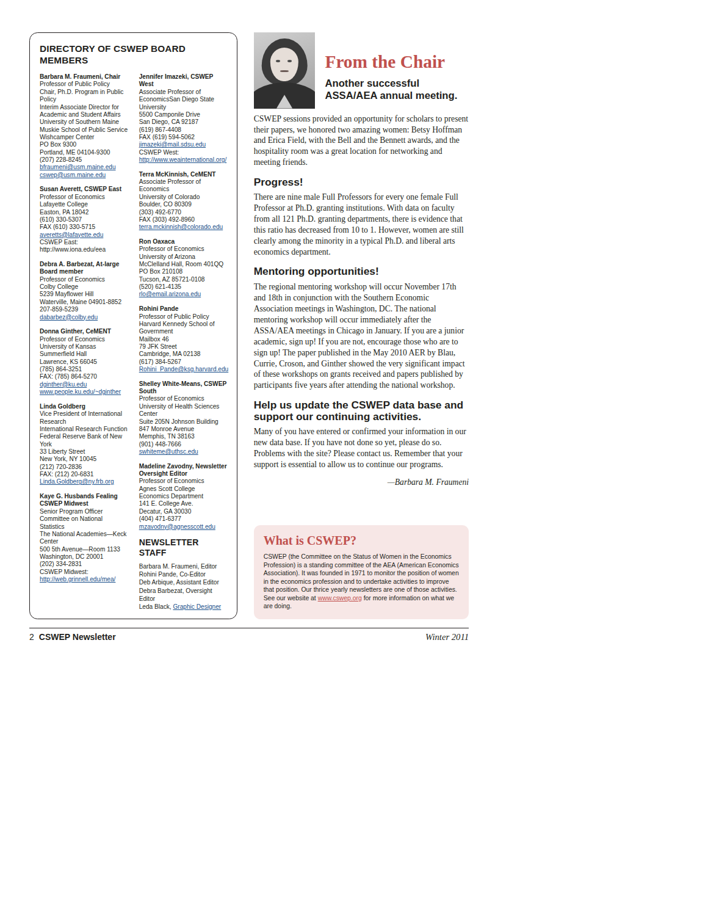Directory of CSWEP Board Members
Barbara M. Fraumeni, Chair
Professor of Public Policy
Chair, Ph.D. Program in Public Policy
Interim Associate Director for Academic and Student Affairs
University of Southern Maine
Muskie School of Public Service
Wishcamper Center
PO Box 9300
Portland, ME 04104-9300
(207) 228-8245
bfraumeni@usm.maine.edu
cswep@usm.maine.edu
Susan Averett, CSWEP East
Professor of Economics
Lafayette College
Easton, PA 18042
(610) 330-5307
FAX (610) 330-5715
averetts@lafayette.edu
CSWEP East: http://www.iona.edu/eea
Debra A. Barbezat, At-large Board member
Professor of Economics
Colby College
5239 Mayflower Hill
Waterville, Maine 04901-8852
207-859-5239
dabarbez@colby.edu
Donna Ginther, CeMENT
Professor of Economics
University of Kansas
Summerfield Hall
Lawrence, KS 66045
(785) 864-3251
FAX: (785) 864-5270
dginther@ku.edu
www.people.ku.edu/~dginther
Linda Goldberg
Vice President of International Research
International Research Function
Federal Reserve Bank of New York
33 Liberty Street
New York, NY 10045
(212) 720-2836
FAX: (212) 20-6831
Linda.Goldberg@ny.frb.org
Kaye G. Husbands Fealing CSWEP Midwest
Senior Program Officer
Committee on National Statistics
The National Academies—Keck Center
500 5th Avenue—Room 1133
Washington, DC 20001
(202) 334-2831
CSWEP Midwest:
http://web.grinnell.edu/mea/
Jennifer Imazeki, CSWEP West
Associate Professor of EconomicsSan Diego State University
5500 Camponile Drive
San Diego, CA 92187
(619) 867-4408
FAX (619) 594-5062
jimazeki@mail.sdsu.edu
CSWEP West: http://www.weainternational.org/
Terra McKinnish, CeMENT
Associate Professor of Economics
University of Colorado
Boulder, CO 80309
(303) 492-6770
FAX (303) 492-8960
terra.mckinnish@colorado.edu
Ron Oaxaca
Professor of Economics
University of Arizona
McClelland Hall, Room 401QQ
PO Box 210108
Tucson, AZ 85721-0108
(520) 621-4135
rlo@email.arizona.edu
Rohini Pande
Professor of Public Policy
Harvard Kennedy School of Government
Mailbox 46
79 JFK Street
Cambridge, MA 02138
(617) 384-5267
Rohini_Pande@ksg.harvard.edu
Shelley White-Means, CSWEP South
Professor of Economics
University of Health Sciences Center
Suite 205N Johnson Building
847 Monroe Avenue
Memphis, TN 38163
(901) 448-7666
swhiteme@uthsc.edu
Madeline Zavodny, Newsletter Oversight Editor
Professor of Economics
Agnes Scott College
Economics Department
141 E. College Ave.
Decatur, GA 30030
(404) 471-6377
mzavodny@agnesscott.edu
Newsletter Staff
Barbara M. Fraumeni, Editor
Rohini Pande, Co-Editor
Deb Arbique, Assistant Editor
Debra Barbezat, Oversight Editor
Leda Black, Graphic Designer
From the Chair
Another successful ASSA/AEA annual meeting.
CSWEP sessions provided an opportunity for scholars to present their papers, we honored two amazing women: Betsy Hoffman and Erica Field, with the Bell and the Bennett awards, and the hospitality room was a great location for networking and meeting friends.
Progress!
There are nine male Full Professors for every one female Full Professor at Ph.D. granting institutions. With data on faculty from all 121 Ph.D. granting departments, there is evidence that this ratio has decreased from 10 to 1. However, women are still clearly among the minority in a typical Ph.D. and liberal arts economics department.
Mentoring opportunities!
The regional mentoring workshop will occur November 17th and 18th in conjunction with the Southern Economic Association meetings in Washington, DC. The national mentoring workshop will occur immediately after the ASSA/AEA meetings in Chicago in January. If you are a junior academic, sign up! If you are not, encourage those who are to sign up! The paper published in the May 2010 AER by Blau, Currie, Croson, and Ginther showed the very significant impact of these workshops on grants received and papers published by participants five years after attending the national workshop.
Help us update the CSWEP data base and support our continuing activities.
Many of you have entered or confirmed your information in our new data base. If you have not done so yet, please do so. Problems with the site? Please contact us. Remember that your support is essential to allow us to continue our programs.
—Barbara M. Fraumeni
What is CSWEP?
CSWEP (the Committee on the Status of Women in the Economics Profession) is a standing committee of the AEA (American Economics Association). It was founded in 1971 to monitor the position of women in the economics profession and to undertake activities to improve that position. Our thrice yearly newsletters are one of those activities. See our website at www.cswep.org for more information on what we are doing.
2 CSWEP Newsletter
Winter 2011